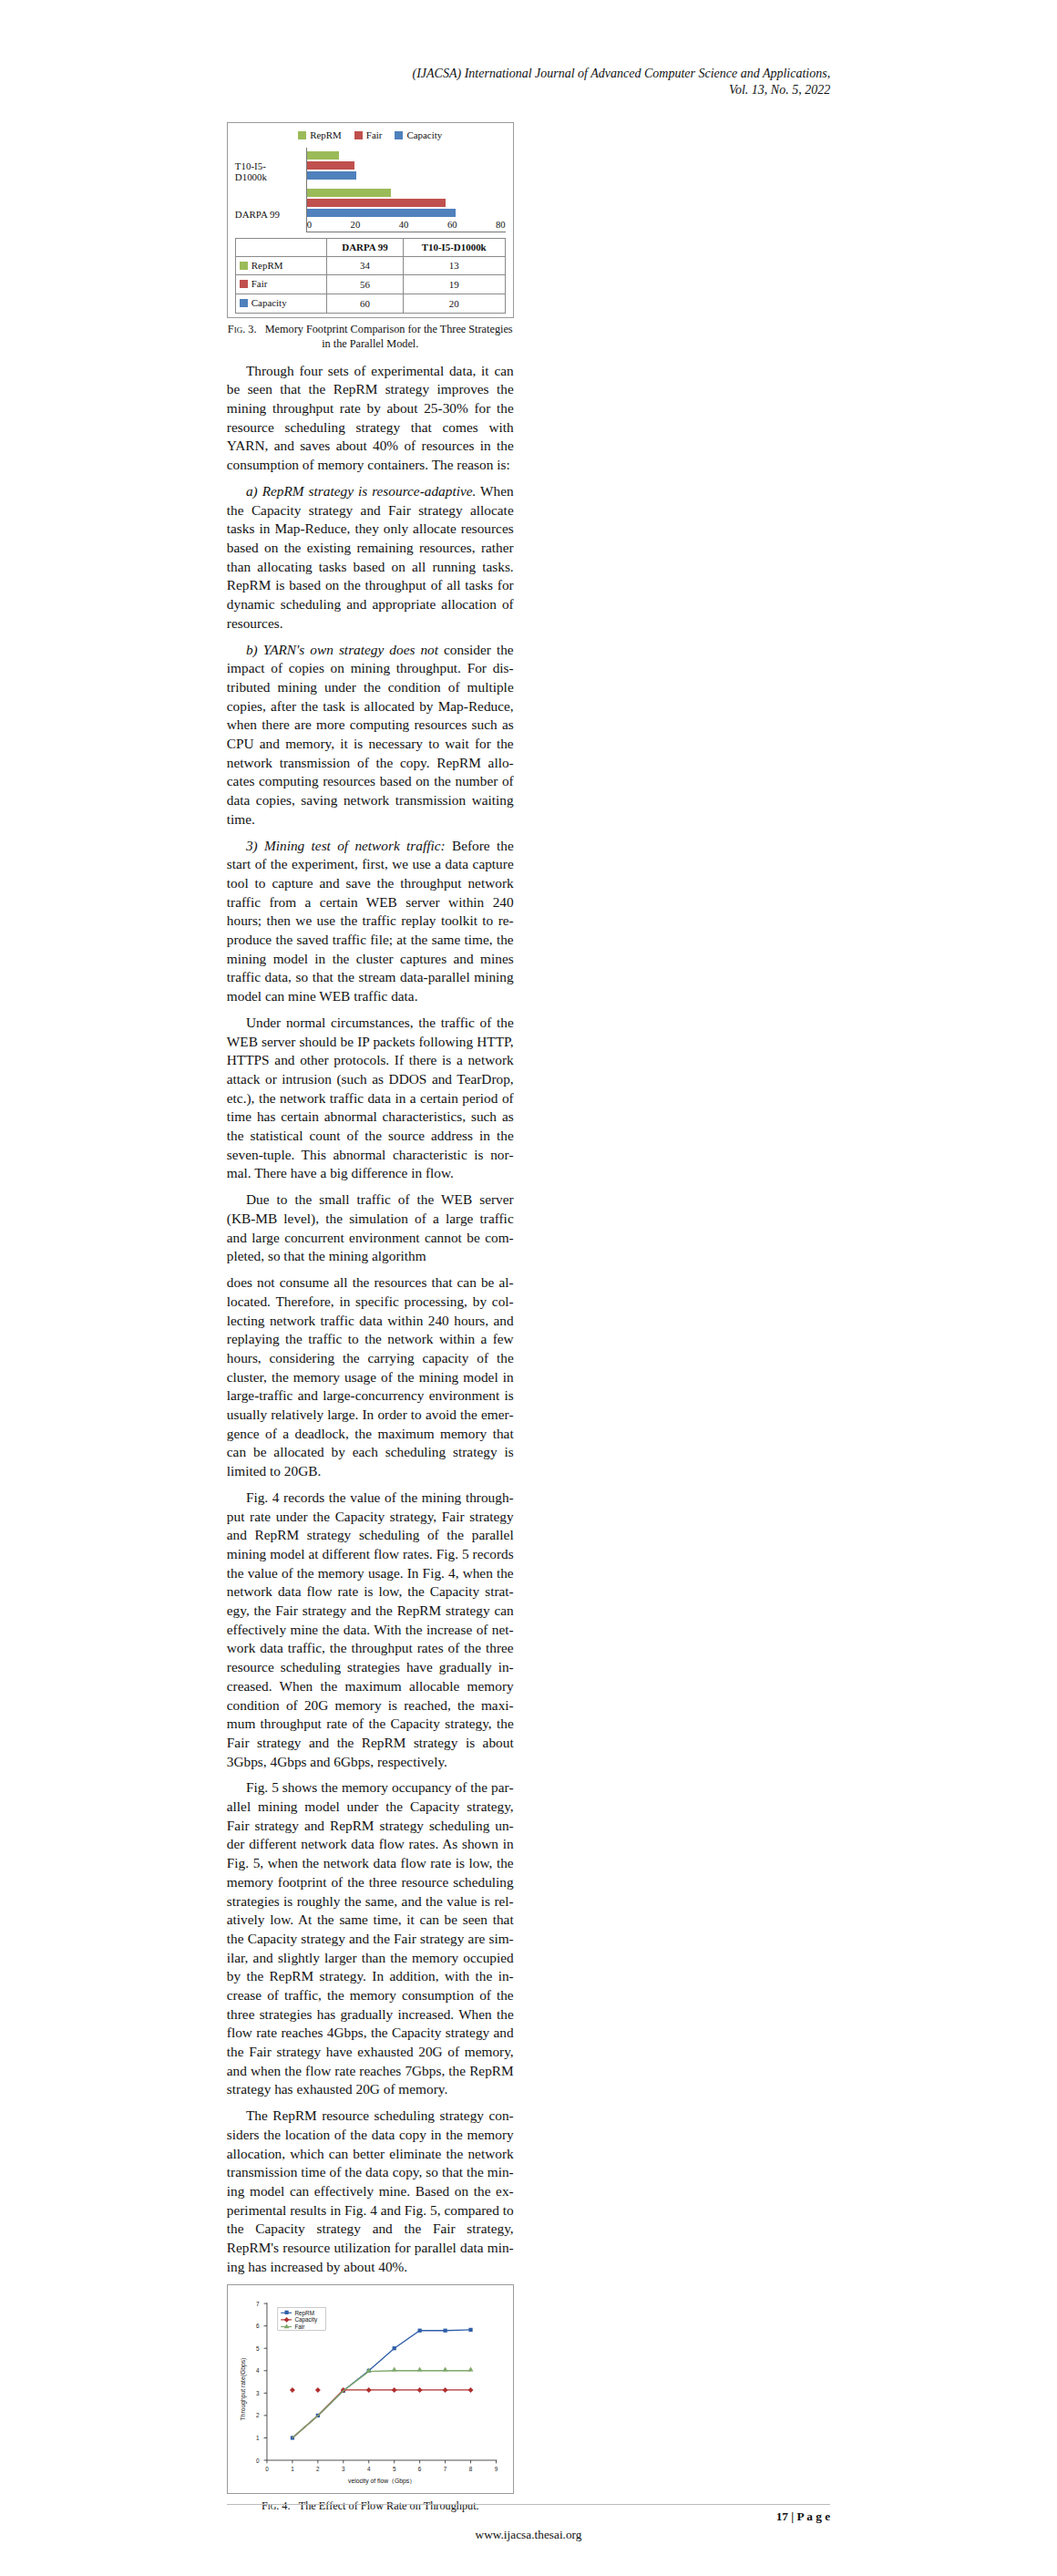(IJACSA) International Journal of Advanced Computer Science and Applications,
Vol. 13, No. 5, 2022
RepRM Fair Capacity
T10-I5-
D1000k
DARPA 99
020406080
| | DARPA 99 | T10-I5-D1000k |
| --- | --- | --- |
| RepRM | 34 | 13 |
| Fair | 56 | 19 |
| Capacity | 60 | 20 |
Fig. 3. Memory Footprint Comparison for the Three Strategies in the Parallel Model.
Through four sets of experimental data, it can be seen that the RepRM strategy improves the mining throughput rate by about 25-30% for the resource scheduling strategy that comes with YARN, and saves about 40% of resources in the consumption of memory containers. The reason is:
a) RepRM strategy is resource-adaptive. When the Capacity strategy and Fair strategy allocate tasks in Map-Reduce, they only allocate resources based on the existing remaining resources, rather than allocating tasks based on all running tasks. RepRM is based on the throughput of all tasks for dynamic scheduling and appropriate allocation of resources.
b) YARN's own strategy does not consider the impact of copies on mining throughput. For distributed mining under the condition of multiple copies, after the task is allocated by Map-Reduce, when there are more computing resources such as CPU and memory, it is necessary to wait for the network transmission of the copy. RepRM allocates computing resources based on the number of data copies, saving network transmission waiting time.
3) Mining test of network traffic: Before the start of the experiment, first, we use a data capture tool to capture and save the throughput network traffic from a certain WEB server within 240 hours; then we use the traffic replay toolkit to reproduce the saved traffic file; at the same time, the mining model in the cluster captures and mines traffic data, so that the stream data-parallel mining model can mine WEB traffic data.
Under normal circumstances, the traffic of the WEB server should be IP packets following HTTP, HTTPS and other protocols. If there is a network attack or intrusion (such as DDOS and TearDrop, etc.), the network traffic data in a certain period of time has certain abnormal characteristics, such as the statistical count of the source address in the seven-tuple. This abnormal characteristic is normal. There have a big difference in flow.
Due to the small traffic of the WEB server (KB-MB level), the simulation of a large traffic and large concurrent environment cannot be completed, so that the mining algorithm
does not consume all the resources that can be allocated. Therefore, in specific processing, by collecting network traffic data within 240 hours, and replaying the traffic to the network within a few hours, considering the carrying capacity of the cluster, the memory usage of the mining model in large-traffic and large-concurrency environment is usually relatively large. In order to avoid the emergence of a deadlock, the maximum memory that can be allocated by each scheduling strategy is limited to 20GB.
Fig. 4 records the value of the mining throughput rate under the Capacity strategy, Fair strategy and RepRM strategy scheduling of the parallel mining model at different flow rates. Fig. 5 records the value of the memory usage. In Fig. 4, when the network data flow rate is low, the Capacity strategy, the Fair strategy and the RepRM strategy can effectively mine the data. With the increase of network data traffic, the throughput rates of the three resource scheduling strategies have gradually increased. When the maximum allocable memory condition of 20G memory is reached, the maximum throughput rate of the Capacity strategy, the Fair strategy and the RepRM strategy is about 3Gbps, 4Gbps and 6Gbps, respectively.
Fig. 5 shows the memory occupancy of the parallel mining model under the Capacity strategy, Fair strategy and RepRM strategy scheduling under different network data flow rates. As shown in Fig. 5, when the network data flow rate is low, the memory footprint of the three resource scheduling strategies is roughly the same, and the value is relatively low. At the same time, it can be seen that the Capacity strategy and the Fair strategy are similar, and slightly larger than the memory occupied by the RepRM strategy. In addition, with the increase of traffic, the memory consumption of the three strategies has gradually increased. When the flow rate reaches 4Gbps, the Capacity strategy and the Fair strategy have exhausted 20G of memory, and when the flow rate reaches 7Gbps, the RepRM strategy has exhausted 20G of memory.
The RepRM resource scheduling strategy considers the location of the data copy in the memory allocation, which can better eliminate the network transmission time of the data copy, so that the mining model can effectively mine. Based on the experimental results in Fig. 4 and Fig. 5, compared to the Capacity strategy and the Fair strategy, RepRM's resource utilization for parallel data mining has increased by about 40%.
0 1 2 3 4 5 6 7 0 1 2 3 4 5 6 7 8 9 Throughput rate(Gbps) velocity of flow（Gbps） RepRM Capacity Fair
Fig. 4. The Effect of Flow Rate on Throughput.
17 | P a g e
www.ijacsa.thesai.org